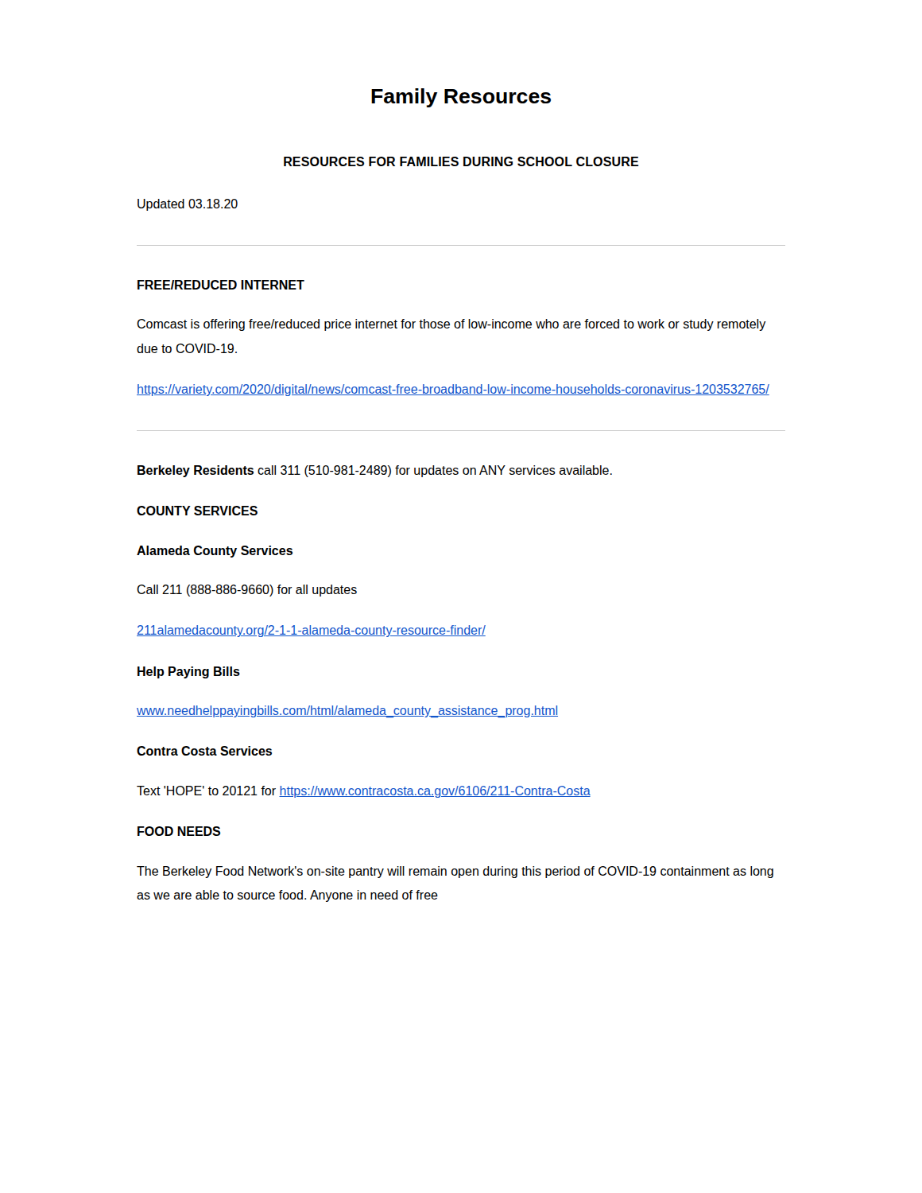Family Resources
RESOURCES FOR FAMILIES DURING SCHOOL CLOSURE
Updated 03.18.20
FREE/REDUCED INTERNET
Comcast is offering free/reduced price internet for those of low-income who are forced to work or study remotely due to COVID-19.
https://variety.com/2020/digital/news/comcast-free-broadband-low-income-households-coronavirus-1203532765/
Berkeley Residents call 311 (510-981-2489) for updates on ANY services available.
COUNTY SERVICES
Alameda County Services
Call 211 (888-886-9660) for all updates
211alamedacounty.org/2-1-1-alameda-county-resource-finder/
Help Paying Bills
www.needhelppayingbills.com/html/alameda_county_assistance_prog.html
Contra Costa Services
Text 'HOPE' to 20121 for https://www.contracosta.ca.gov/6106/211-Contra-Costa
FOOD NEEDS
The Berkeley Food Network's on-site pantry will remain open during this period of COVID-19 containment as long as we are able to source food. Anyone in need of free